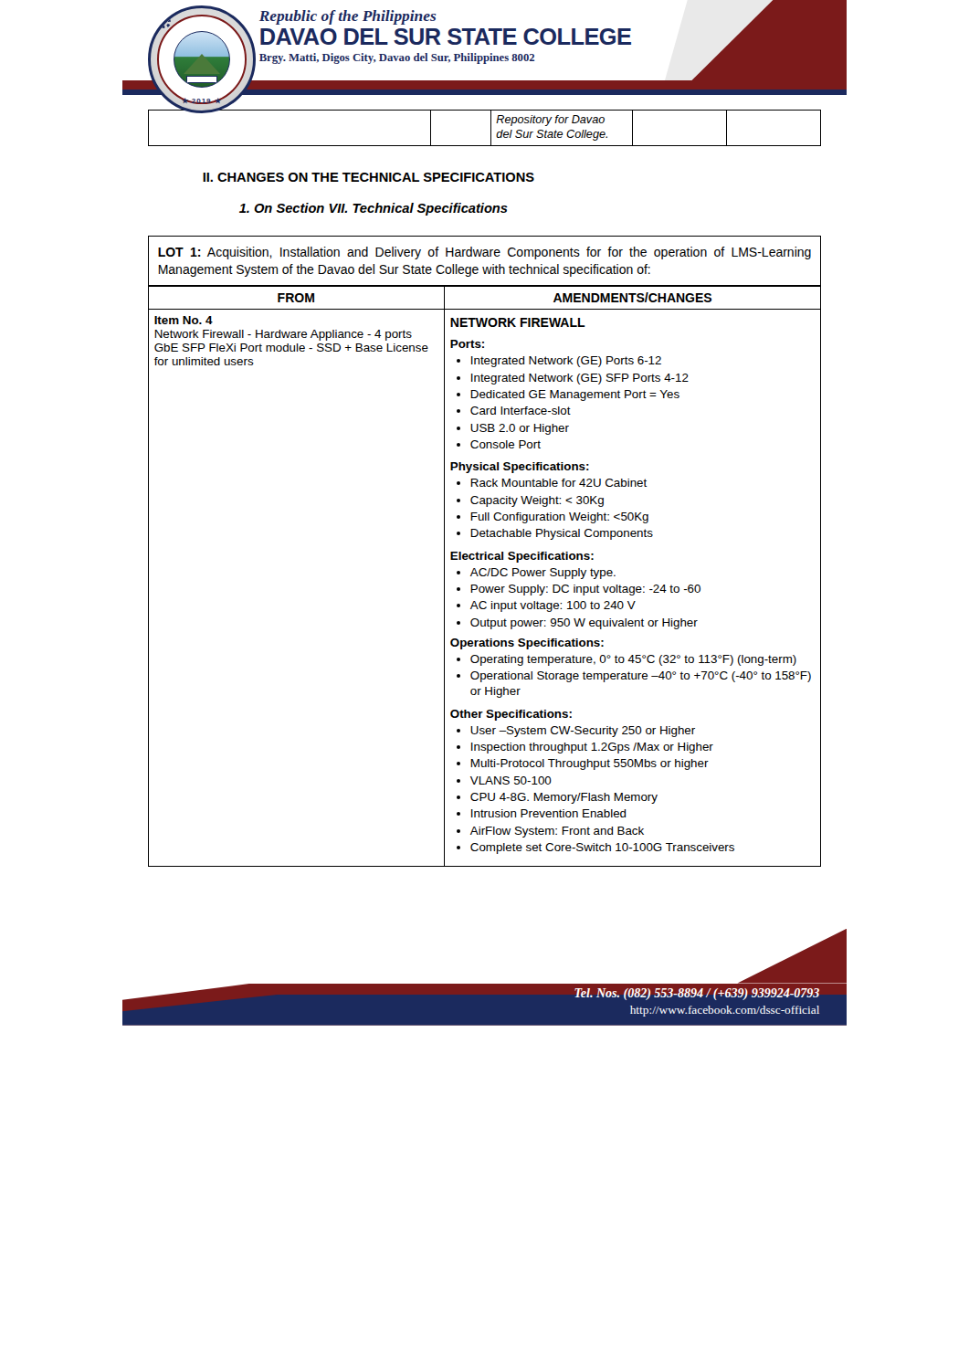Republic of the Philippines
DAVAO DEL SUR STATE COLLEGE
Brgy. Matti, Digos City, Davao del Sur, Philippines 8002
★ 2019 ★
| | | Repository for Davao del Sur State College. | | |
II. CHANGES ON THE TECHNICAL SPECIFICATIONS
1. On Section VII. Technical Specifications
LOT 1: Acquisition, Installation and Delivery of Hardware Components for for the operation of LMS-Learning Management System of the Davao del Sur State College with technical specification of:
| FROM | AMENDMENTS/CHANGES |
| --- | --- |
| Item No. 4 Network Firewall - Hardware Appliance - 4 ports GbE SFP FleXi Port module - SSD + Base License for unlimited users | NETWORK FIREWALL Ports: Integrated Network (GE) Ports 6-12 Integrated Network (GE) SFP Ports 4-12 Dedicated GE Management Port = Yes Card Interface-slot USB 2.0 or Higher Console Port Physical Specifications: Rack Mountable for 42U Cabinet Capacity Weight: < 30Kg Full Configuration Weight: <50Kg Detachable Physical Components Electrical Specifications: AC/DC Power Supply type. Power Supply: DC input voltage: -24 to -60 AC input voltage: 100 to 240 V Output power: 950 W equivalent or Higher Operations Specifications: Operating temperature, 0° to 45°C (32° to 113°F) (long-term) Operational Storage temperature –40° to +70°C (-40° to 158°F) or Higher Other Specifications: User –System CW-Security 250 or Higher Inspection throughput 1.2Gps /Max or Higher Multi-Protocol Throughput 550Mbs or higher VLANS 50-100 CPU 4-8G. Memory/Flash Memory Intrusion Prevention Enabled AirFlow System: Front and Back Complete set Core-Switch 10-100G Transceivers |
Tel. Nos. (082) 553-8894 / (+639) 939924-0793
http://www.facebook.com/dssc-official